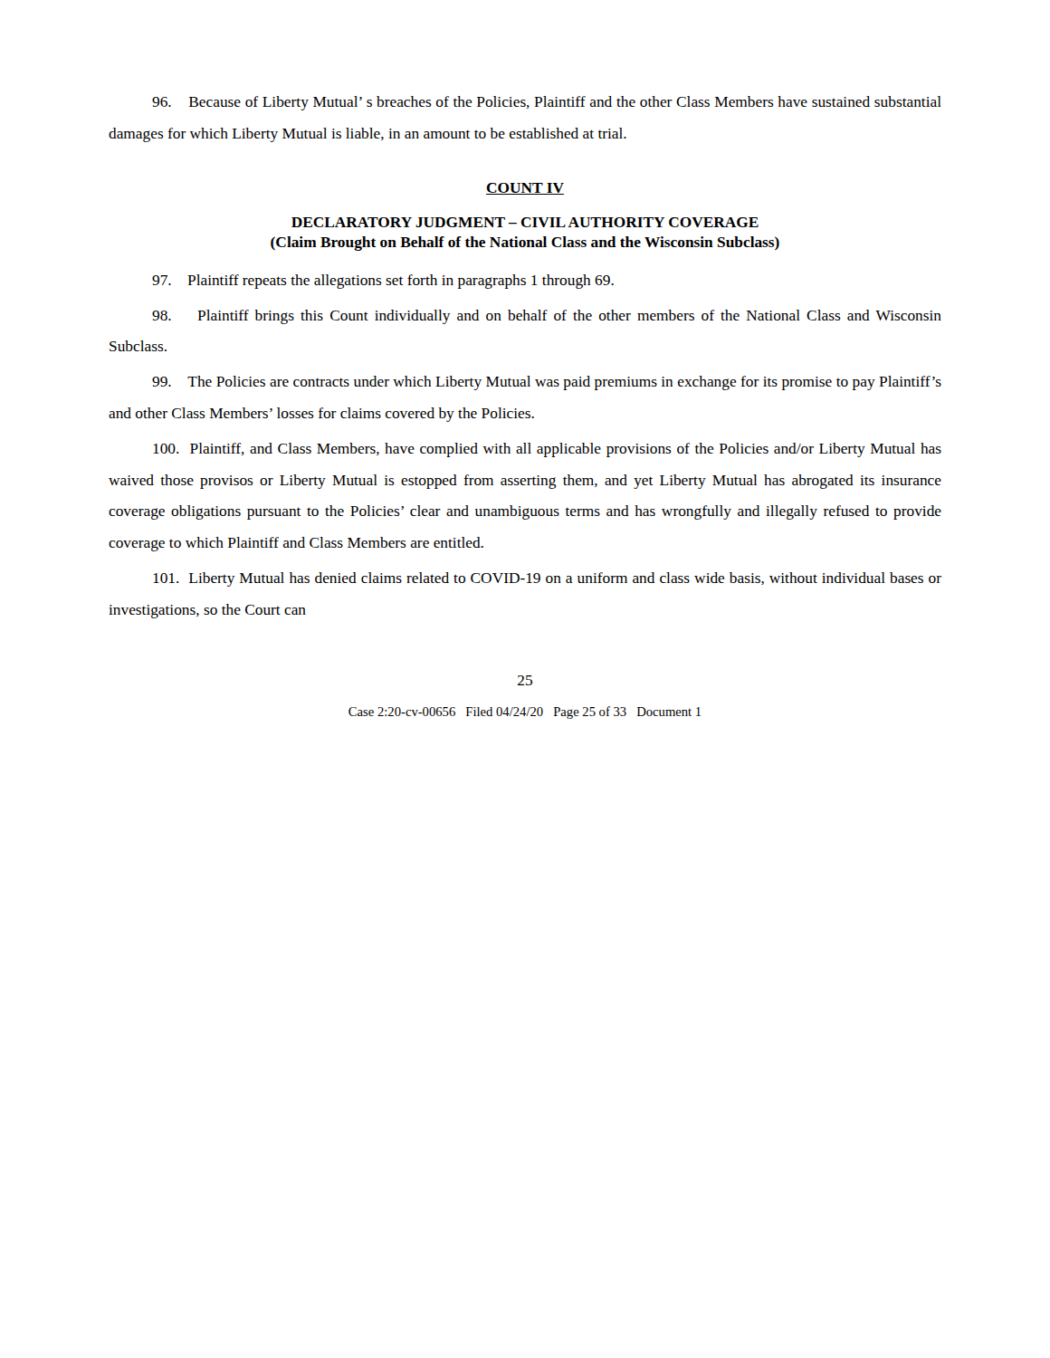96. Because of Liberty Mutual’ s breaches of the Policies, Plaintiff and the other Class Members have sustained substantial damages for which Liberty Mutual is liable, in an amount to be established at trial.
COUNT IV
DECLARATORY JUDGMENT – CIVIL AUTHORITY COVERAGE (Claim Brought on Behalf of the National Class and the Wisconsin Subclass)
97. Plaintiff repeats the allegations set forth in paragraphs 1 through 69.
98. Plaintiff brings this Count individually and on behalf of the other members of the National Class and Wisconsin Subclass.
99. The Policies are contracts under which Liberty Mutual was paid premiums in exchange for its promise to pay Plaintiff’s and other Class Members’ losses for claims covered by the Policies.
100. Plaintiff, and Class Members, have complied with all applicable provisions of the Policies and/or Liberty Mutual has waived those provisos or Liberty Mutual is estopped from asserting them, and yet Liberty Mutual has abrogated its insurance coverage obligations pursuant to the Policies’ clear and unambiguous terms and has wrongfully and illegally refused to provide coverage to which Plaintiff and Class Members are entitled.
101. Liberty Mutual has denied claims related to COVID-19 on a uniform and class wide basis, without individual bases or investigations, so the Court can
25
Case 2:20-cv-00656 Filed 04/24/20 Page 25 of 33 Document 1